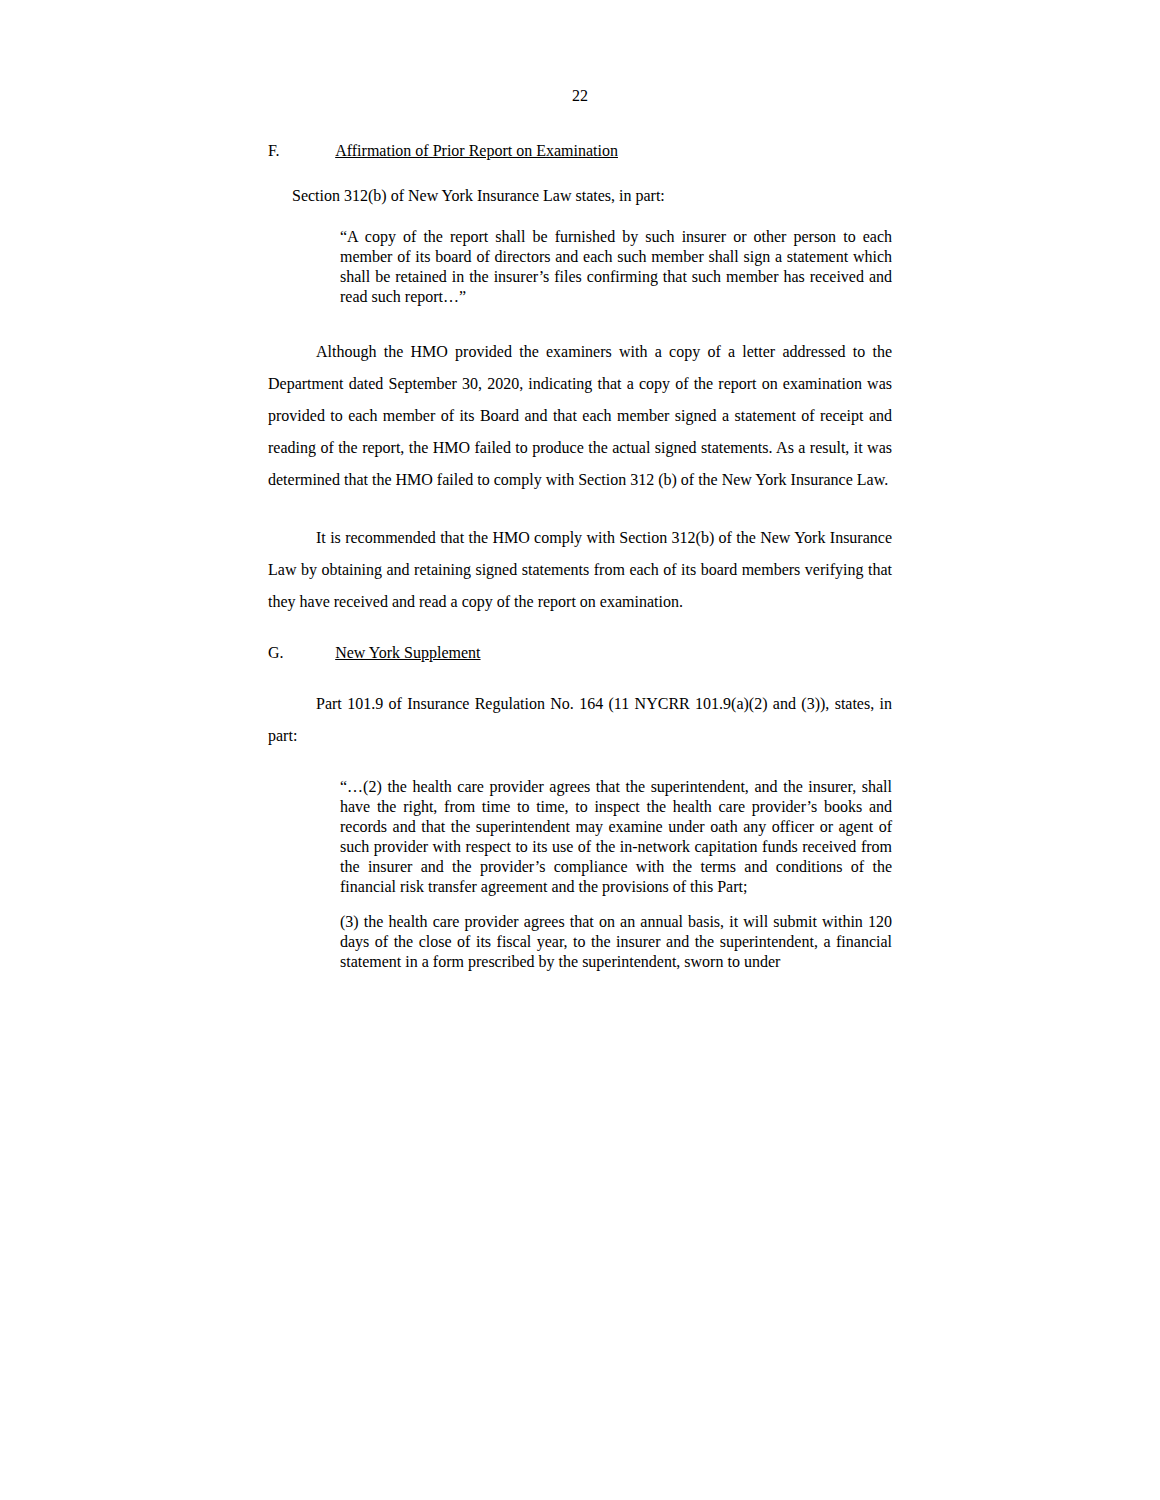22
F. Affirmation of Prior Report on Examination
Section 312(b) of New York Insurance Law states, in part:
“A copy of the report shall be furnished by such insurer or other person to each member of its board of directors and each such member shall sign a statement which shall be retained in the insurer’s files confirming that such member has received and read such report…”
Although the HMO provided the examiners with a copy of a letter addressed to the Department dated September 30, 2020, indicating that a copy of the report on examination was provided to each member of its Board and that each member signed a statement of receipt and reading of the report, the HMO failed to produce the actual signed statements. As a result, it was determined that the HMO failed to comply with Section 312 (b) of the New York Insurance Law.
It is recommended that the HMO comply with Section 312(b) of the New York Insurance Law by obtaining and retaining signed statements from each of its board members verifying that they have received and read a copy of the report on examination.
G. New York Supplement
Part 101.9 of Insurance Regulation No. 164 (11 NYCRR 101.9(a)(2) and (3)), states, in part:
“…(2) the health care provider agrees that the superintendent, and the insurer, shall have the right, from time to time, to inspect the health care provider’s books and records and that the superintendent may examine under oath any officer or agent of such provider with respect to its use of the in-network capitation funds received from the insurer and the provider’s compliance with the terms and conditions of the financial risk transfer agreement and the provisions of this Part;
(3) the health care provider agrees that on an annual basis, it will submit within 120 days of the close of its fiscal year, to the insurer and the superintendent, a financial statement in a form prescribed by the superintendent, sworn to under